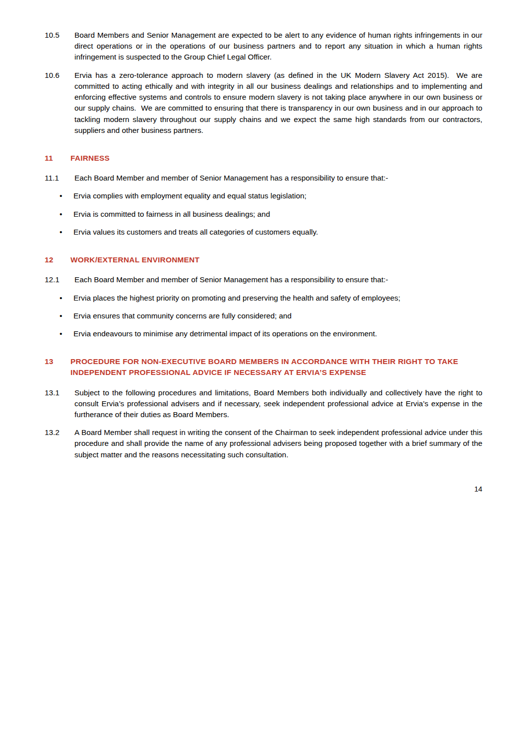10.5
Board Members and Senior Management are expected to be alert to any evidence of human rights infringements in our direct operations or in the operations of our business partners and to report any situation in which a human rights infringement is suspected to the Group Chief Legal Officer.
10.6
Ervia has a zero-tolerance approach to modern slavery (as defined in the UK Modern Slavery Act 2015). We are committed to acting ethically and with integrity in all our business dealings and relationships and to implementing and enforcing effective systems and controls to ensure modern slavery is not taking place anywhere in our own business or our supply chains. We are committed to ensuring that there is transparency in our own business and in our approach to tackling modern slavery throughout our supply chains and we expect the same high standards from our contractors, suppliers and other business partners.
11 Fairness
11.1
Each Board Member and member of Senior Management has a responsibility to ensure that:-
Ervia complies with employment equality and equal status legislation;
Ervia is committed to fairness in all business dealings; and
Ervia values its customers and treats all categories of customers equally.
12 Work/External Environment
12.1
Each Board Member and member of Senior Management has a responsibility to ensure that:-
Ervia places the highest priority on promoting and preserving the health and safety of employees;
Ervia ensures that community concerns are fully considered; and
Ervia endeavours to minimise any detrimental impact of its operations on the environment.
13 Procedure for Non-Executive Board Members in accordance with their right to take independent professional advice if necessary at Ervia’s expense
13.1
Subject to the following procedures and limitations, Board Members both individually and collectively have the right to consult Ervia’s professional advisers and if necessary, seek independent professional advice at Ervia’s expense in the furtherance of their duties as Board Members.
13.2
A Board Member shall request in writing the consent of the Chairman to seek independent professional advice under this procedure and shall provide the name of any professional advisers being proposed together with a brief summary of the subject matter and the reasons necessitating such consultation.
14